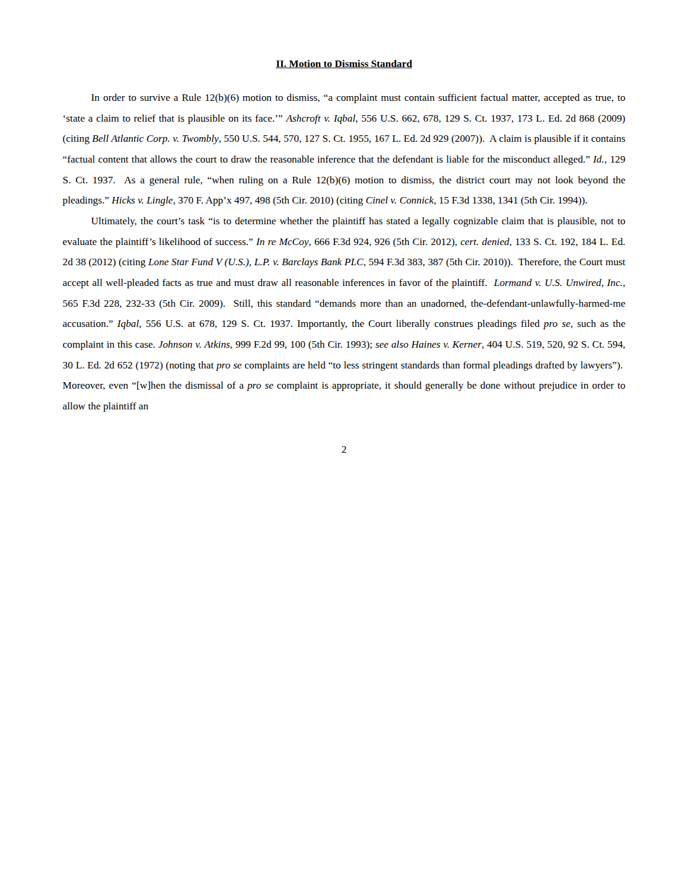II. Motion to Dismiss Standard
In order to survive a Rule 12(b)(6) motion to dismiss, “a complaint must contain sufficient factual matter, accepted as true, to ‘state a claim to relief that is plausible on its face.’” Ashcroft v. Iqbal, 556 U.S. 662, 678, 129 S. Ct. 1937, 173 L. Ed. 2d 868 (2009) (citing Bell Atlantic Corp. v. Twombly, 550 U.S. 544, 570, 127 S. Ct. 1955, 167 L. Ed. 2d 929 (2007)). A claim is plausible if it contains “factual content that allows the court to draw the reasonable inference that the defendant is liable for the misconduct alleged.” Id., 129 S. Ct. 1937. As a general rule, “when ruling on a Rule 12(b)(6) motion to dismiss, the district court may not look beyond the pleadings.” Hicks v. Lingle, 370 F. App’x 497, 498 (5th Cir. 2010) (citing Cinel v. Connick, 15 F.3d 1338, 1341 (5th Cir. 1994)).
Ultimately, the court’s task “is to determine whether the plaintiff has stated a legally cognizable claim that is plausible, not to evaluate the plaintiff’s likelihood of success.” In re McCoy, 666 F.3d 924, 926 (5th Cir. 2012), cert. denied, 133 S. Ct. 192, 184 L. Ed. 2d 38 (2012) (citing Lone Star Fund V (U.S.), L.P. v. Barclays Bank PLC, 594 F.3d 383, 387 (5th Cir. 2010)). Therefore, the Court must accept all well-pleaded facts as true and must draw all reasonable inferences in favor of the plaintiff. Lormand v. U.S. Unwired, Inc., 565 F.3d 228, 232-33 (5th Cir. 2009). Still, this standard “demands more than an unadorned, the-defendant-unlawfully-harmed-me accusation.” Iqbal, 556 U.S. at 678, 129 S. Ct. 1937. Importantly, the Court liberally construes pleadings filed pro se, such as the complaint in this case. Johnson v. Atkins, 999 F.2d 99, 100 (5th Cir. 1993); see also Haines v. Kerner, 404 U.S. 519, 520, 92 S. Ct. 594, 30 L. Ed. 2d 652 (1972) (noting that pro se complaints are held “to less stringent standards than formal pleadings drafted by lawyers”). Moreover, even “[w]hen the dismissal of a pro se complaint is appropriate, it should generally be done without prejudice in order to allow the plaintiff an
2